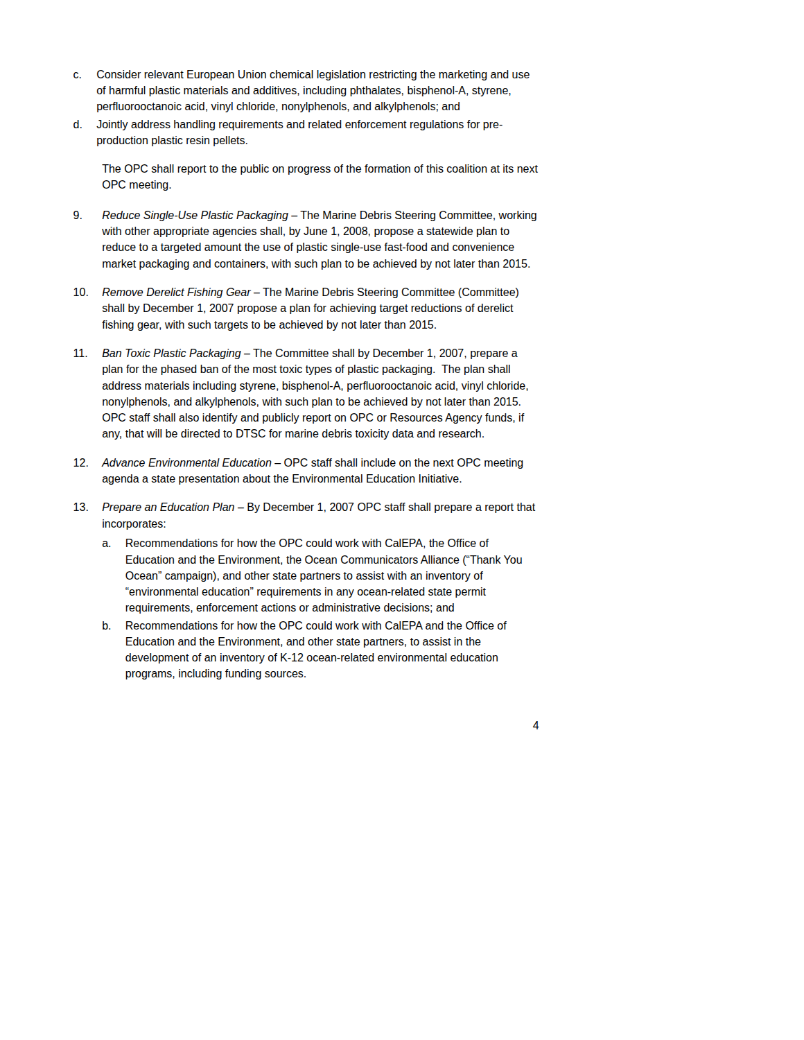c. Consider relevant European Union chemical legislation restricting the marketing and use of harmful plastic materials and additives, including phthalates, bisphenol-A, styrene, perfluorooctanoic acid, vinyl chloride, nonylphenols, and alkylphenols; and
d. Jointly address handling requirements and related enforcement regulations for pre-production plastic resin pellets.
The OPC shall report to the public on progress of the formation of this coalition at its next OPC meeting.
9. Reduce Single-Use Plastic Packaging – The Marine Debris Steering Committee, working with other appropriate agencies shall, by June 1, 2008, propose a statewide plan to reduce to a targeted amount the use of plastic single-use fast-food and convenience market packaging and containers, with such plan to be achieved by not later than 2015.
10. Remove Derelict Fishing Gear – The Marine Debris Steering Committee (Committee) shall by December 1, 2007 propose a plan for achieving target reductions of derelict fishing gear, with such targets to be achieved by not later than 2015.
11. Ban Toxic Plastic Packaging – The Committee shall by December 1, 2007, prepare a plan for the phased ban of the most toxic types of plastic packaging. The plan shall address materials including styrene, bisphenol-A, perfluorooctanoic acid, vinyl chloride, nonylphenols, and alkylphenols, with such plan to be achieved by not later than 2015. OPC staff shall also identify and publicly report on OPC or Resources Agency funds, if any, that will be directed to DTSC for marine debris toxicity data and research.
12. Advance Environmental Education – OPC staff shall include on the next OPC meeting agenda a state presentation about the Environmental Education Initiative.
13. Prepare an Education Plan – By December 1, 2007 OPC staff shall prepare a report that incorporates:
a. Recommendations for how the OPC could work with CalEPA, the Office of Education and the Environment, the Ocean Communicators Alliance (“Thank You Ocean” campaign), and other state partners to assist with an inventory of “environmental education” requirements in any ocean-related state permit requirements, enforcement actions or administrative decisions; and
b. Recommendations for how the OPC could work with CalEPA and the Office of Education and the Environment, and other state partners, to assist in the development of an inventory of K-12 ocean-related environmental education programs, including funding sources.
4